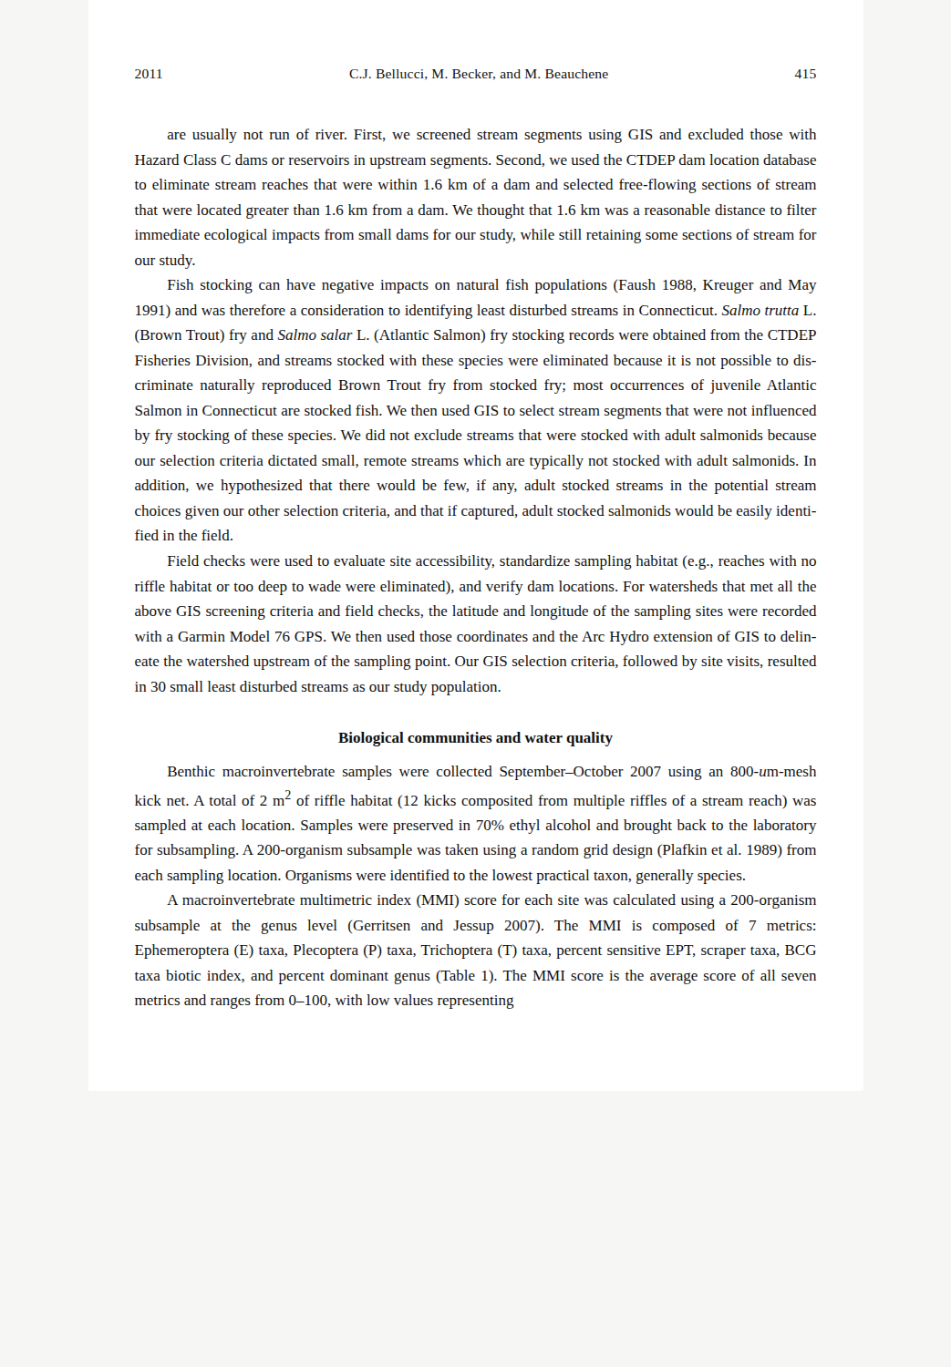2011 C.J. Bellucci, M. Becker, and M. Beauchene 415
are usually not run of river. First, we screened stream segments using GIS and excluded those with Hazard Class C dams or reservoirs in upstream segments. Second, we used the CTDEP dam location database to eliminate stream reaches that were within 1.6 km of a dam and selected free-flowing sections of stream that were located greater than 1.6 km from a dam. We thought that 1.6 km was a reasonable distance to filter immediate ecological impacts from small dams for our study, while still retaining some sections of stream for our study.
Fish stocking can have negative impacts on natural fish populations (Faush 1988, Kreuger and May 1991) and was therefore a consideration to identifying least disturbed streams in Connecticut. Salmo trutta L. (Brown Trout) fry and Salmo salar L. (Atlantic Salmon) fry stocking records were obtained from the CTDEP Fisheries Division, and streams stocked with these species were eliminated because it is not possible to discriminate naturally reproduced Brown Trout fry from stocked fry; most occurrences of juvenile Atlantic Salmon in Connecticut are stocked fish. We then used GIS to select stream segments that were not influenced by fry stocking of these species. We did not exclude streams that were stocked with adult salmonids because our selection criteria dictated small, remote streams which are typically not stocked with adult salmonids. In addition, we hypothesized that there would be few, if any, adult stocked streams in the potential stream choices given our other selection criteria, and that if captured, adult stocked salmonids would be easily identified in the field.
Field checks were used to evaluate site accessibility, standardize sampling habitat (e.g., reaches with no riffle habitat or too deep to wade were eliminated), and verify dam locations. For watersheds that met all the above GIS screening criteria and field checks, the latitude and longitude of the sampling sites were recorded with a Garmin Model 76 GPS. We then used those coordinates and the Arc Hydro extension of GIS to delineate the watershed upstream of the sampling point. Our GIS selection criteria, followed by site visits, resulted in 30 small least disturbed streams as our study population.
Biological communities and water quality
Benthic macroinvertebrate samples were collected September–October 2007 using an 800-um-mesh kick net. A total of 2 m2 of riffle habitat (12 kicks composited from multiple riffles of a stream reach) was sampled at each location. Samples were preserved in 70% ethyl alcohol and brought back to the laboratory for subsampling. A 200-organism subsample was taken using a random grid design (Plafkin et al. 1989) from each sampling location. Organisms were identified to the lowest practical taxon, generally species.
A macroinvertebrate multimetric index (MMI) score for each site was calculated using a 200-organism subsample at the genus level (Gerritsen and Jessup 2007). The MMI is composed of 7 metrics: Ephemeroptera (E) taxa, Plecoptera (P) taxa, Trichoptera (T) taxa, percent sensitive EPT, scraper taxa, BCG taxa biotic index, and percent dominant genus (Table 1). The MMI score is the average score of all seven metrics and ranges from 0–100, with low values representing